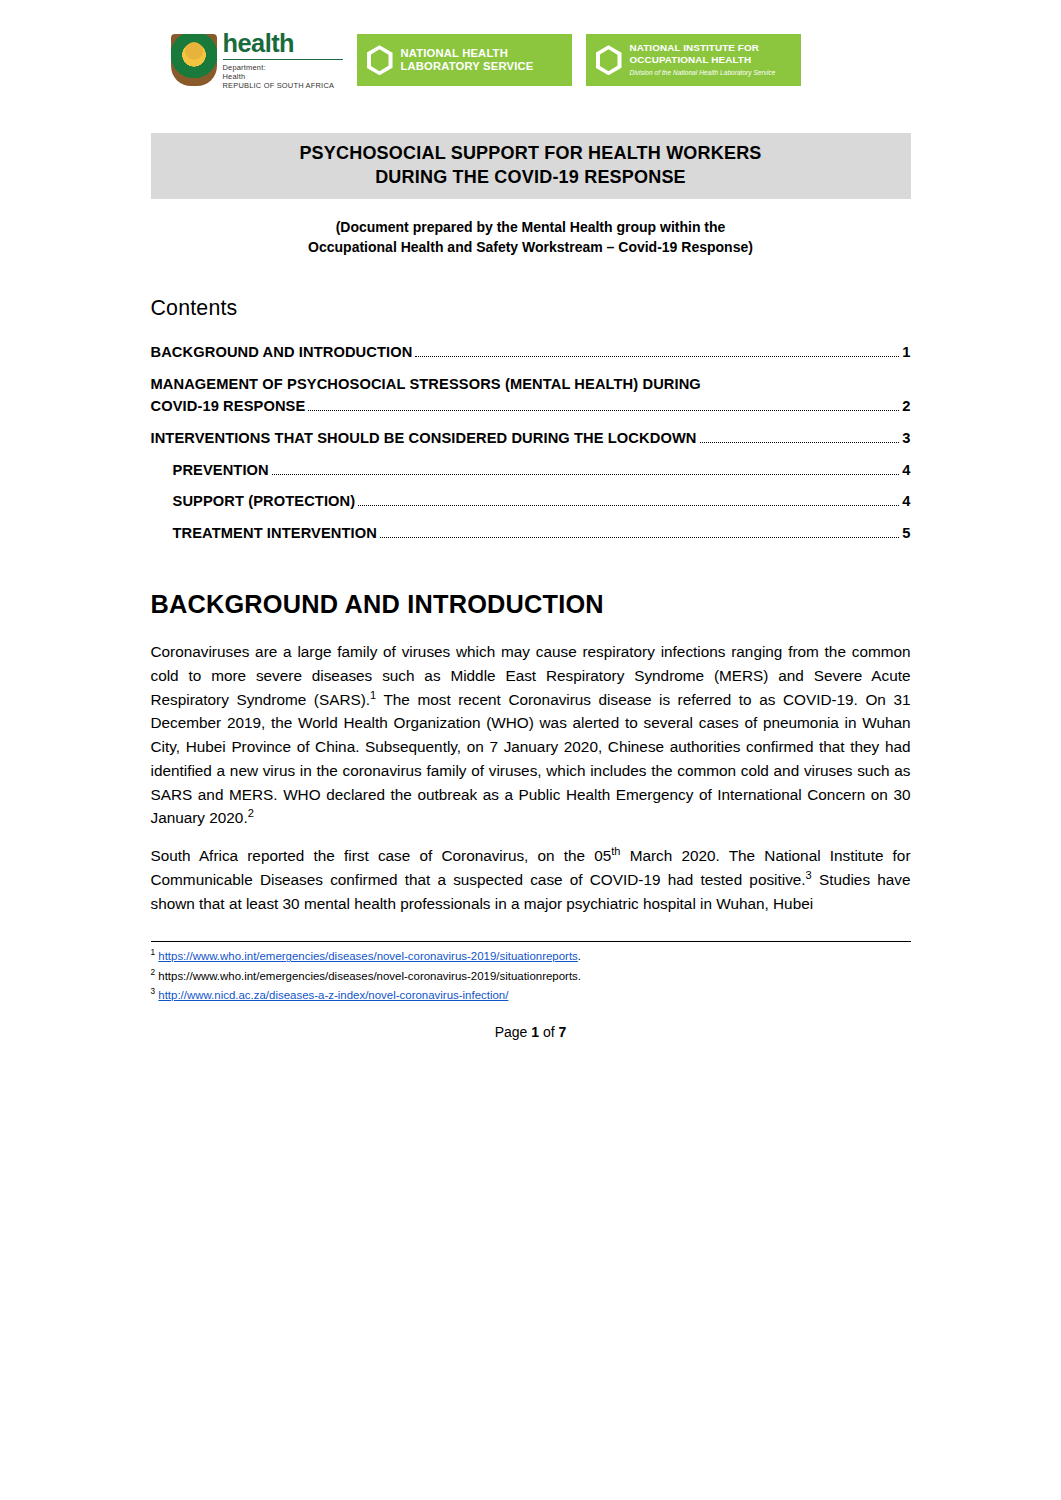health
Department:
Health
REPUBLIC OF SOUTH AFRICA
NATIONAL HEALTH
LABORATORY SERVICE
NATIONAL INSTITUTE FOR
OCCUPATIONAL HEALTH
Division of the National Health Laboratory Service
PSYCHOSOCIAL SUPPORT FOR HEALTH WORKERS
DURING THE COVID-19 RESPONSE
(Document prepared by the Mental Health group within the
Occupational Health and Safety Workstream – Covid-19 Response)
Contents
BACKGROUND AND INTRODUCTION 1
MANAGEMENT OF PSYCHOSOCIAL STRESSORS (MENTAL HEALTH) DURING
COVID-19 RESPONSE 2
INTERVENTIONS THAT SHOULD BE CONSIDERED DURING THE LOCKDOWN 3
PREVENTION 4
SUPPORT (PROTECTION) 4
TREATMENT INTERVENTION 5
BACKGROUND AND INTRODUCTION
Coronaviruses are a large family of viruses which may cause respiratory infections ranging from the common cold to more severe diseases such as Middle East Respiratory Syndrome (MERS) and Severe Acute Respiratory Syndrome (SARS).1 The most recent Coronavirus disease is referred to as COVID-19. On 31 December 2019, the World Health Organization (WHO) was alerted to several cases of pneumonia in Wuhan City, Hubei Province of China. Subsequently, on 7 January 2020, Chinese authorities confirmed that they had identified a new virus in the coronavirus family of viruses, which includes the common cold and viruses such as SARS and MERS. WHO declared the outbreak as a Public Health Emergency of International Concern on 30 January 2020.2
South Africa reported the first case of Coronavirus, on the 05th March 2020. The National Institute for Communicable Diseases confirmed that a suspected case of COVID-19 had tested positive.3 Studies have shown that at least 30 mental health professionals in a major psychiatric hospital in Wuhan, Hubei
1 https://www.who.int/emergencies/diseases/novel-coronavirus-2019/situationreports.
2 https://www.who.int/emergencies/diseases/novel-coronavirus-2019/situationreports.
3 http://www.nicd.ac.za/diseases-a-z-index/novel-coronavirus-infection/
Page 1 of 7